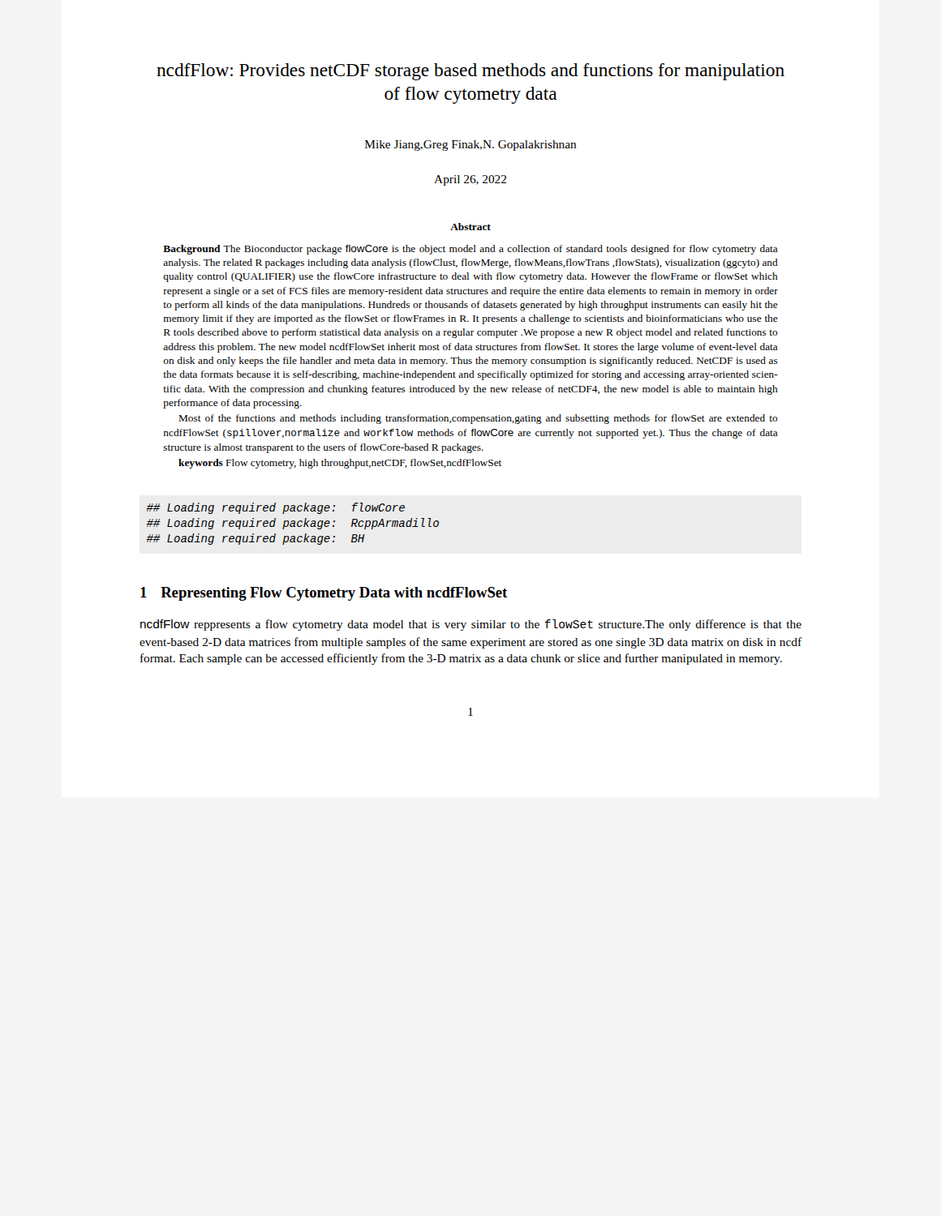ncdfFlow: Provides netCDF storage based methods and functions for manipulation of flow cytometry data
Mike Jiang,Greg Finak,N. Gopalakrishnan
April 26, 2022
Abstract
Background The Bioconductor package flowCore is the object model and a collection of standard tools designed for flow cytometry data analysis. The related R packages including data analysis (flowClust, flowMerge, flowMeans,flowTrans ,flowStats), visualization (ggcyto) and quality control (QUALIFIER) use the flowCore infrastructure to deal with flow cytometry data. However the flowFrame or flowSet which represent a single or a set of FCS files are memory-resident data structures and require the entire data elements to remain in memory in order to perform all kinds of the data manipulations. Hundreds or thousands of datasets generated by high throughput instruments can easily hit the memory limit if they are imported as the flowSet or flowFrames in R. It presents a challenge to scientists and bioinformaticians who use the R tools described above to perform statistical data analysis on a regular computer .We propose a new R object model and related functions to address this problem. The new model ncdfFlowSet inherit most of data structures from flowSet. It stores the large volume of event-level data on disk and only keeps the file handler and meta data in memory. Thus the memory consumption is significantly reduced. NetCDF is used as the data formats because it is self-describing, machine-independent and specifically optimized for storing and accessing array-oriented scientific data. With the compression and chunking features introduced by the new release of netCDF4, the new model is able to maintain high performance of data processing.
Most of the functions and methods including transformation,compensation,gating and subsetting methods for flowSet are extended to ncdfFlowSet (spillover,normalize and workflow methods of flowCore are currently not supported yet.). Thus the change of data structure is almost transparent to the users of flowCore-based R packages.
keywords Flow cytometry, high throughput,netCDF, flowSet,ncdfFlowSet
## Loading required package:  flowCore
## Loading required package:  RcppArmadillo
## Loading required package:  BH
1 Representing Flow Cytometry Data with ncdfFlowSet
ncdfFlow reppresents a flow cytometry data model that is very similar to the flowSet structure.The only difference is that the event-based 2-D data matrices from multiple samples of the same experiment are stored as one single 3D data matrix on disk in ncdf format. Each sample can be accessed efficiently from the 3-D matrix as a data chunk or slice and further manipulated in memory.
1